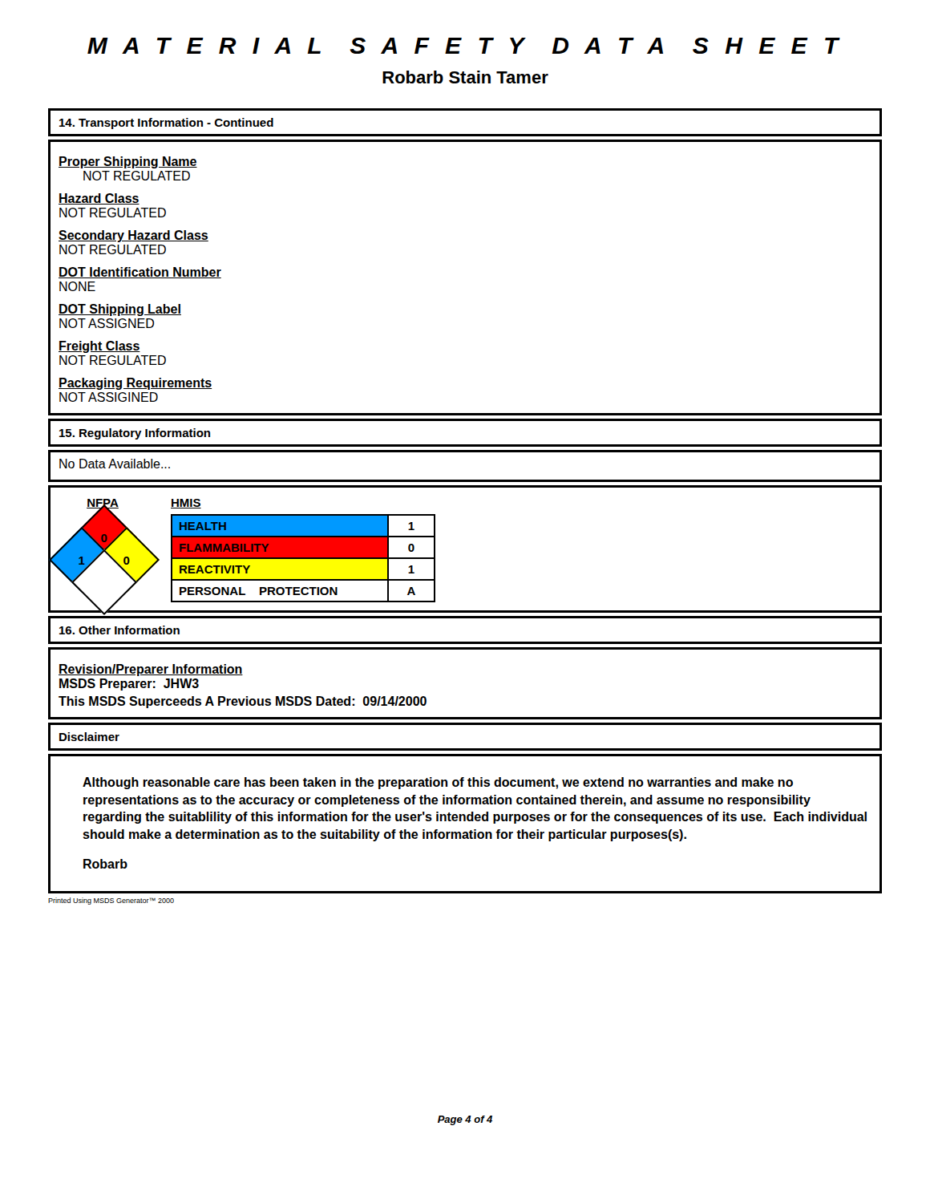M A T E R I A L S A F E T Y D A T A S H E E T
Robarb Stain Tamer
14. Transport Information - Continued
Proper Shipping Name
NOT REGULATED
Hazard Class
NOT REGULATED
Secondary Hazard Class
NOT REGULATED
DOT Identification Number
NONE
DOT Shipping Label
NOT ASSIGNED
Freight Class
NOT REGULATED
Packaging Requirements
NOT ASSIGINED
15. Regulatory Information
No Data Available...
NFPA
0
1
0
HMIS
| HEALTH | 1 |
| FLAMMABILITY | 0 |
| REACTIVITY | 1 |
| PERSONAL PROTECTION | A |
16. Other Information
Revision/Preparer Information
MSDS Preparer: JHW3
This MSDS Superceeds A Previous MSDS Dated: 09/14/2000
Disclaimer
Although reasonable care has been taken in the preparation of this document, we extend no warranties and make no representations as to the accuracy or completeness of the information contained therein, and assume no responsibility regarding the suitablility of this information for the user's intended purposes or for the consequences of its use. Each individual should make a determination as to the suitability of the information for their particular purposes(s).
Robarb
Printed Using MSDS Generator™ 2000
Page 4 of 4